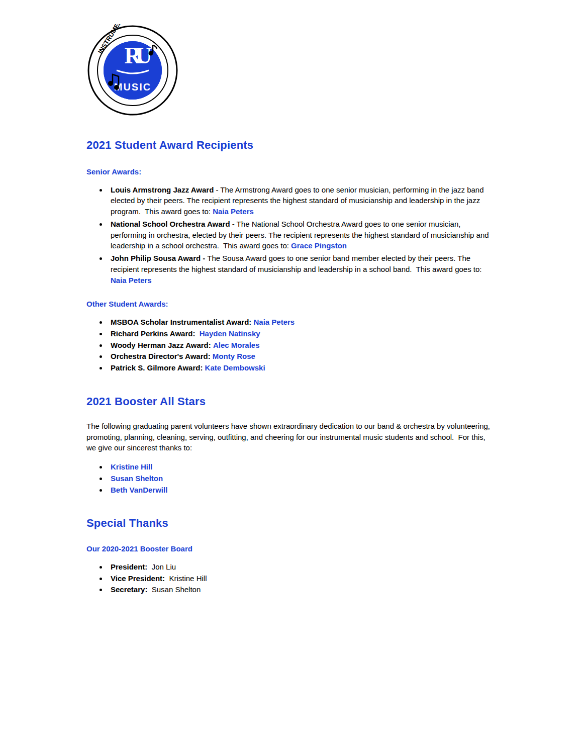R U MUSIC INSTRUMENTAL
2021 Student Award Recipients
Senior Awards:
Louis Armstrong Jazz Award - The Armstrong Award goes to one senior musician, performing in the jazz band elected by their peers. The recipient represents the highest standard of musicianship and leadership in the jazz program. This award goes to: Naia Peters
National School Orchestra Award - The National School Orchestra Award goes to one senior musician, performing in orchestra, elected by their peers. The recipient represents the highest standard of musicianship and leadership in a school orchestra. This award goes to: Grace Pingston
John Philip Sousa Award - The Sousa Award goes to one senior band member elected by their peers. The recipient represents the highest standard of musicianship and leadership in a school band. This award goes to: Naia Peters
Other Student Awards:
MSBOA Scholar Instrumentalist Award: Naia Peters
Richard Perkins Award: Hayden Natinsky
Woody Herman Jazz Award: Alec Morales
Orchestra Director's Award: Monty Rose
Patrick S. Gilmore Award: Kate Dembowski
2021 Booster All Stars
The following graduating parent volunteers have shown extraordinary dedication to our band & orchestra by volunteering, promoting, planning, cleaning, serving, outfitting, and cheering for our instrumental music students and school. For this, we give our sincerest thanks to:
Kristine Hill
Susan Shelton
Beth VanDerwill
Special Thanks
Our 2020-2021 Booster Board
President: Jon Liu
Vice President: Kristine Hill
Secretary: Susan Shelton